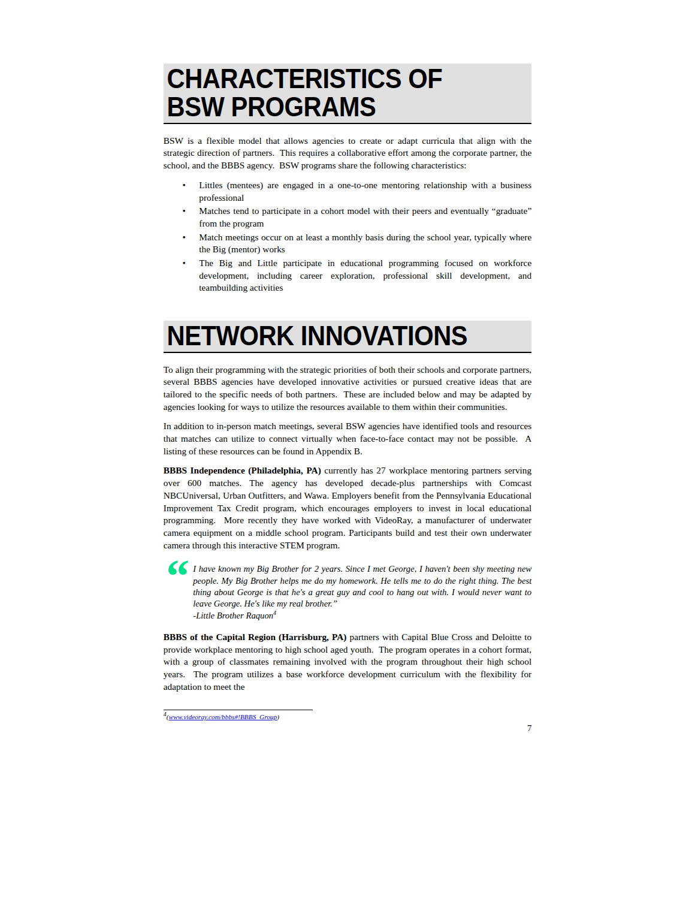Characteristics of BSW Programs
BSW is a flexible model that allows agencies to create or adapt curricula that align with the strategic direction of partners. This requires a collaborative effort among the corporate partner, the school, and the BBBS agency. BSW programs share the following characteristics:
Littles (mentees) are engaged in a one-to-one mentoring relationship with a business professional
Matches tend to participate in a cohort model with their peers and eventually “graduate” from the program
Match meetings occur on at least a monthly basis during the school year, typically where the Big (mentor) works
The Big and Little participate in educational programming focused on workforce development, including career exploration, professional skill development, and teambuilding activities
Network Innovations
To align their programming with the strategic priorities of both their schools and corporate partners, several BBBS agencies have developed innovative activities or pursued creative ideas that are tailored to the specific needs of both partners. These are included below and may be adapted by agencies looking for ways to utilize the resources available to them within their communities.
In addition to in-person match meetings, several BSW agencies have identified tools and resources that matches can utilize to connect virtually when face-to-face contact may not be possible. A listing of these resources can be found in Appendix B.
BBBS Independence (Philadelphia, PA) currently has 27 workplace mentoring partners serving over 600 matches. The agency has developed decade-plus partnerships with Comcast NBCUniversal, Urban Outfitters, and Wawa. Employers benefit from the Pennsylvania Educational Improvement Tax Credit program, which encourages employers to invest in local educational programming. More recently they have worked with VideoRay, a manufacturer of underwater camera equipment on a middle school program. Participants build and test their own underwater camera through this interactive STEM program.
“
I have known my Big Brother for 2 years. Since I met George, I haven't been shy meeting new people. My Big Brother helps me do my homework. He tells me to do the right thing. The best thing about George is that he's a great guy and cool to hang out with. I would never want to leave George. He's like my real brother.” -Little Brother Raquon4
BBBS of the Capital Region (Harrisburg, PA) partners with Capital Blue Cross and Deloitte to provide workplace mentoring to high school aged youth. The program operates in a cohort format, with a group of classmates remaining involved with the program throughout their high school years. The program utilizes a base workforce development curriculum with the flexibility for adaptation to meet the
4(www.videoray.com/bbbs#!BBBS_Group)
7